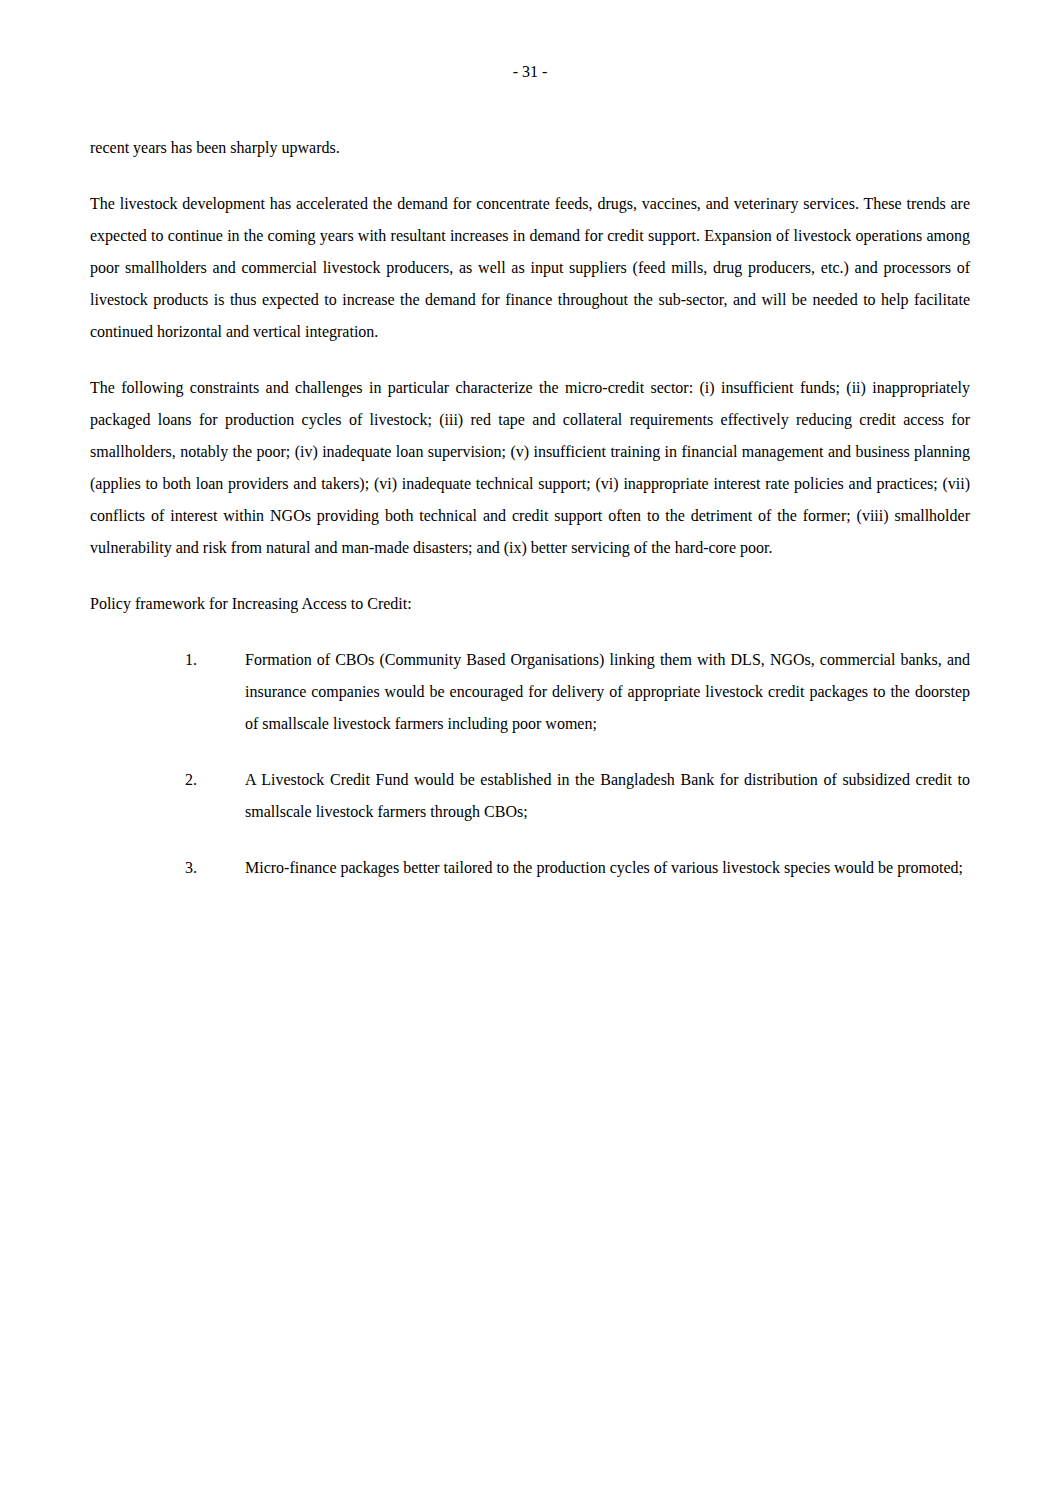- 31 -
recent years has been sharply upwards.
The livestock development has accelerated the demand for concentrate feeds, drugs, vaccines, and veterinary services. These trends are expected to continue in the coming years with resultant increases in demand for credit support. Expansion of livestock operations among poor smallholders and commercial livestock producers, as well as input suppliers (feed mills, drug producers, etc.) and processors of livestock products is thus expected to increase the demand for finance throughout the sub-sector, and will be needed to help facilitate continued horizontal and vertical integration.
The following constraints and challenges in particular characterize the micro-credit sector: (i) insufficient funds; (ii) inappropriately packaged loans for production cycles of livestock; (iii) red tape and collateral requirements effectively reducing credit access for smallholders, notably the poor; (iv) inadequate loan supervision; (v) insufficient training in financial management and business planning (applies to both loan providers and takers); (vi) inadequate technical support; (vi) inappropriate interest rate policies and practices; (vii) conflicts of interest within NGOs providing both technical and credit support often to the detriment of the former; (viii) smallholder vulnerability and risk from natural and man-made disasters; and (ix) better servicing of the hard-core poor.
Policy framework for Increasing Access to Credit:
Formation of CBOs (Community Based Organisations) linking them with DLS, NGOs, commercial banks, and insurance companies would be encouraged for delivery of appropriate livestock credit packages to the doorstep of smallscale livestock farmers including poor women;
A Livestock Credit Fund would be established in the Bangladesh Bank for distribution of subsidized credit to smallscale livestock farmers through CBOs;
Micro-finance packages better tailored to the production cycles of various livestock species would be promoted;